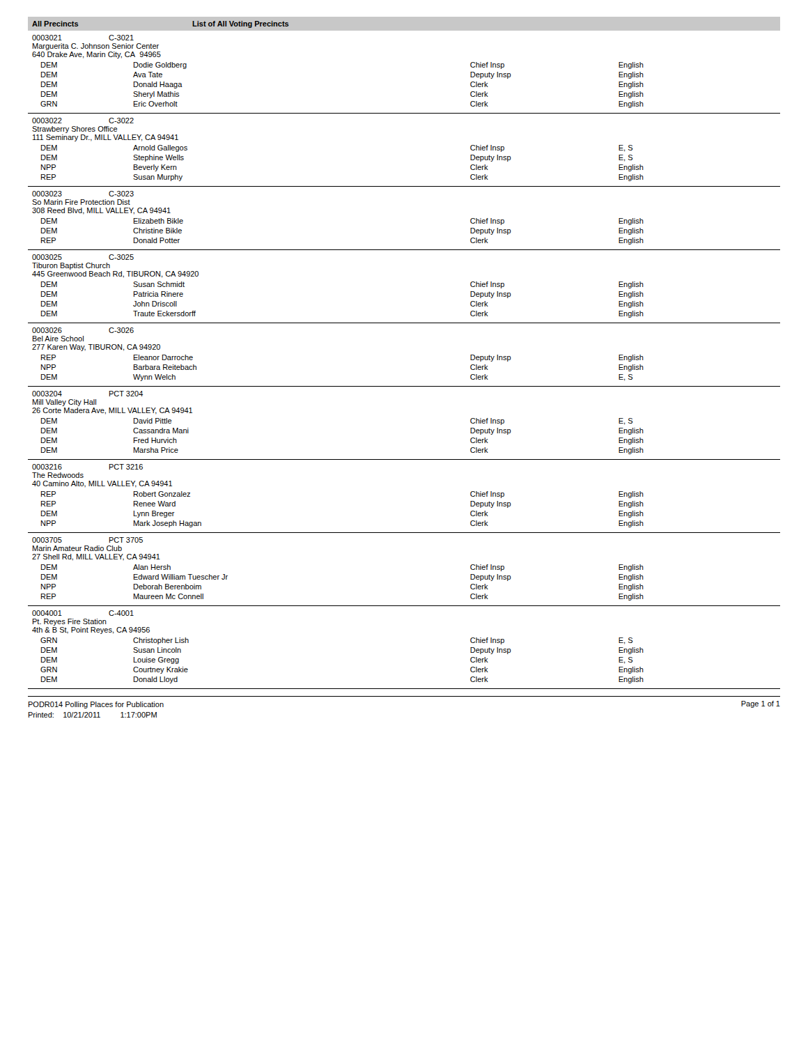All Precincts
List of All Voting Precincts
0003021 C-3021
Marguerita C. Johnson Senior Center
640 Drake Ave, Marin City, CA 94965
| DEM | Dodie Goldberg | Chief Insp | English |
| DEM | Ava Tate | Deputy Insp | English |
| DEM | Donald Haaga | Clerk | English |
| DEM | Sheryl Mathis | Clerk | English |
| GRN | Eric Overholt | Clerk | English |
0003022 C-3022
Strawberry Shores Office
111 Seminary Dr., MILL VALLEY, CA 94941
| DEM | Arnold Gallegos | Chief Insp | E, S |
| DEM | Stephine Wells | Deputy Insp | E, S |
| NPP | Beverly Kern | Clerk | English |
| REP | Susan Murphy | Clerk | English |
0003023 C-3023
So Marin Fire Protection Dist
308 Reed Blvd, MILL VALLEY, CA 94941
| DEM | Elizabeth Bikle | Chief Insp | English |
| DEM | Christine Bikle | Deputy Insp | English |
| REP | Donald Potter | Clerk | English |
0003025 C-3025
Tiburon Baptist Church
445 Greenwood Beach Rd, TIBURON, CA 94920
| DEM | Susan Schmidt | Chief Insp | English |
| DEM | Patricia Rinere | Deputy Insp | English |
| DEM | John Driscoll | Clerk | English |
| DEM | Traute Eckersdorff | Clerk | English |
0003026 C-3026
Bel Aire School
277 Karen Way, TIBURON, CA 94920
| REP | Eleanor Darroche | Deputy Insp | English |
| NPP | Barbara Reitebach | Clerk | English |
| DEM | Wynn Welch | Clerk | E, S |
0003204 PCT 3204
Mill Valley City Hall
26 Corte Madera Ave, MILL VALLEY, CA 94941
| DEM | David Pittle | Chief Insp | E, S |
| DEM | Cassandra Mani | Deputy Insp | English |
| DEM | Fred Hurvich | Clerk | English |
| DEM | Marsha Price | Clerk | English |
0003216 PCT 3216
The Redwoods
40 Camino Alto, MILL VALLEY, CA 94941
| REP | Robert Gonzalez | Chief Insp | English |
| REP | Renee Ward | Deputy Insp | English |
| DEM | Lynn Breger | Clerk | English |
| NPP | Mark Joseph Hagan | Clerk | English |
0003705 PCT 3705
Marin Amateur Radio Club
27 Shell Rd, MILL VALLEY, CA 94941
| DEM | Alan Hersh | Chief Insp | English |
| DEM | Edward William Tuescher Jr | Deputy Insp | English |
| NPP | Deborah Berenboim | Clerk | English |
| REP | Maureen Mc Connell | Clerk | English |
0004001 C-4001
Pt. Reyes Fire Station
4th & B St, Point Reyes, CA 94956
| GRN | Christopher Lish | Chief Insp | E, S |
| DEM | Susan Lincoln | Deputy Insp | English |
| DEM | Louise Gregg | Clerk | E, S |
| GRN | Courtney Krakie | Clerk | English |
| DEM | Donald Lloyd | Clerk | English |
PODR014 Polling Places for Publication
Printed: 10/21/2011 1:17:00PM
Page 1 of 1